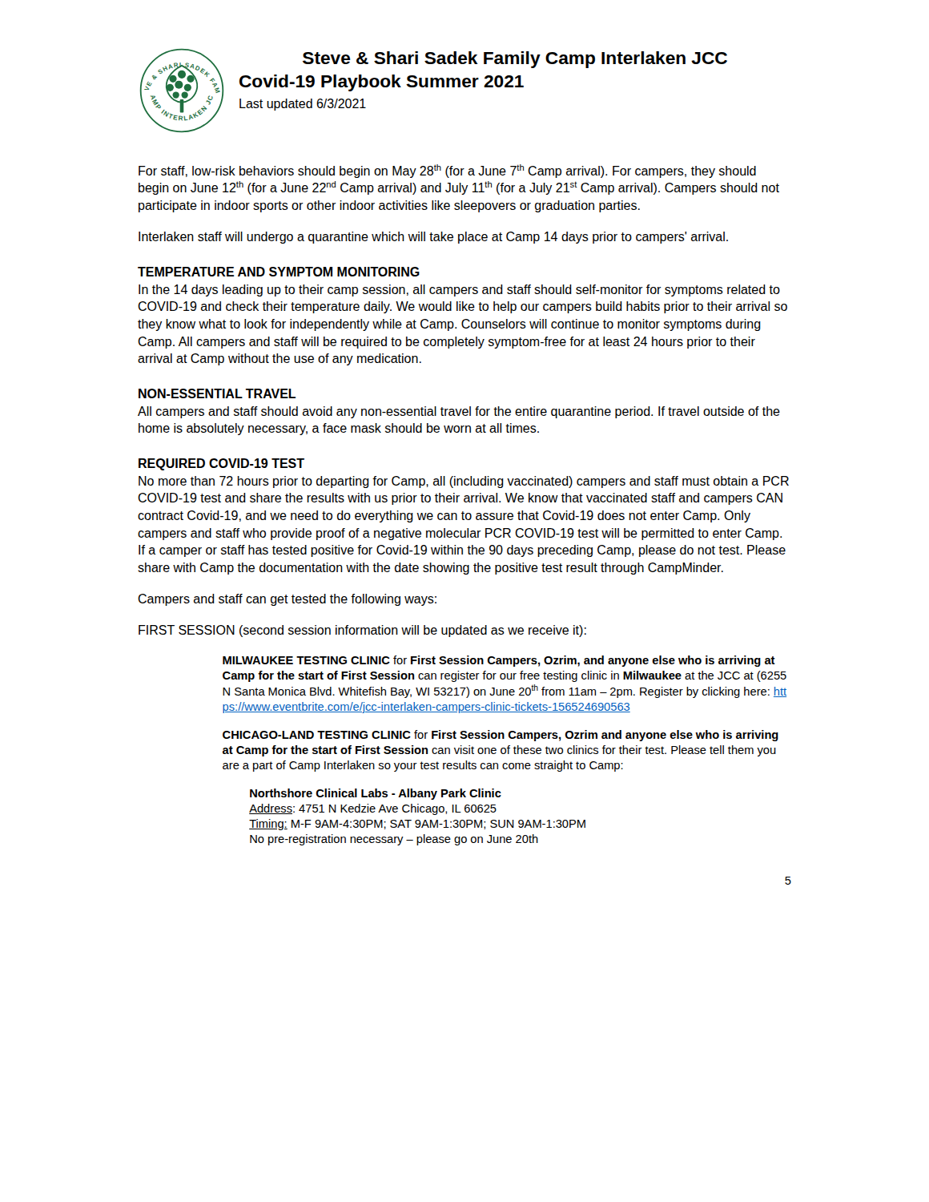STEVE & SHARI SADEK FAMILY CAMP INTERLAKEN JCC
Steve & Shari Sadek Family Camp Interlaken JCC
Covid-19 Playbook Summer 2021
Last updated 6/3/2021
For staff, low-risk behaviors should begin on May 28th (for a June 7th Camp arrival). For campers, they should begin on June 12th (for a June 22nd Camp arrival) and July 11th (for a July 21st Camp arrival). Campers should not participate in indoor sports or other indoor activities like sleepovers or graduation parties.
Interlaken staff will undergo a quarantine which will take place at Camp 14 days prior to campers' arrival.
Temperature and Symptom Monitoring
In the 14 days leading up to their camp session, all campers and staff should self-monitor for symptoms related to COVID-19 and check their temperature daily. We would like to help our campers build habits prior to their arrival so they know what to look for independently while at Camp. Counselors will continue to monitor symptoms during Camp. All campers and staff will be required to be completely symptom-free for at least 24 hours prior to their arrival at Camp without the use of any medication.
Non-Essential Travel
All campers and staff should avoid any non-essential travel for the entire quarantine period. If travel outside of the home is absolutely necessary, a face mask should be worn at all times.
Required Covid-19 Test
No more than 72 hours prior to departing for Camp, all (including vaccinated) campers and staff must obtain a PCR COVID-19 test and share the results with us prior to their arrival. We know that vaccinated staff and campers CAN contract Covid-19, and we need to do everything we can to assure that Covid-19 does not enter Camp. Only campers and staff who provide proof of a negative molecular PCR COVID-19 test will be permitted to enter Camp. If a camper or staff has tested positive for Covid-19 within the 90 days preceding Camp, please do not test. Please share with Camp the documentation with the date showing the positive test result through CampMinder.
Campers and staff can get tested the following ways:
FIRST SESSION (second session information will be updated as we receive it):
MILWAUKEE TESTING CLINIC for First Session Campers, Ozrim, and anyone else who is arriving at Camp for the start of First Session can register for our free testing clinic in Milwaukee at the JCC at (6255 N Santa Monica Blvd. Whitefish Bay, WI 53217) on June 20th from 11am – 2pm. Register by clicking here: https://www.eventbrite.com/e/jcc-interlaken-campers-clinic-tickets-156524690563
CHICAGO-LAND TESTING CLINIC for First Session Campers, Ozrim and anyone else who is arriving at Camp for the start of First Session can visit one of these two clinics for their test. Please tell them you are a part of Camp Interlaken so your test results can come straight to Camp:
Northshore Clinical Labs - Albany Park Clinic
Address: 4751 N Kedzie Ave Chicago, IL 60625
Timing: M-F 9AM-4:30PM; SAT 9AM-1:30PM; SUN 9AM-1:30PM
No pre-registration necessary – please go on June 20th
5